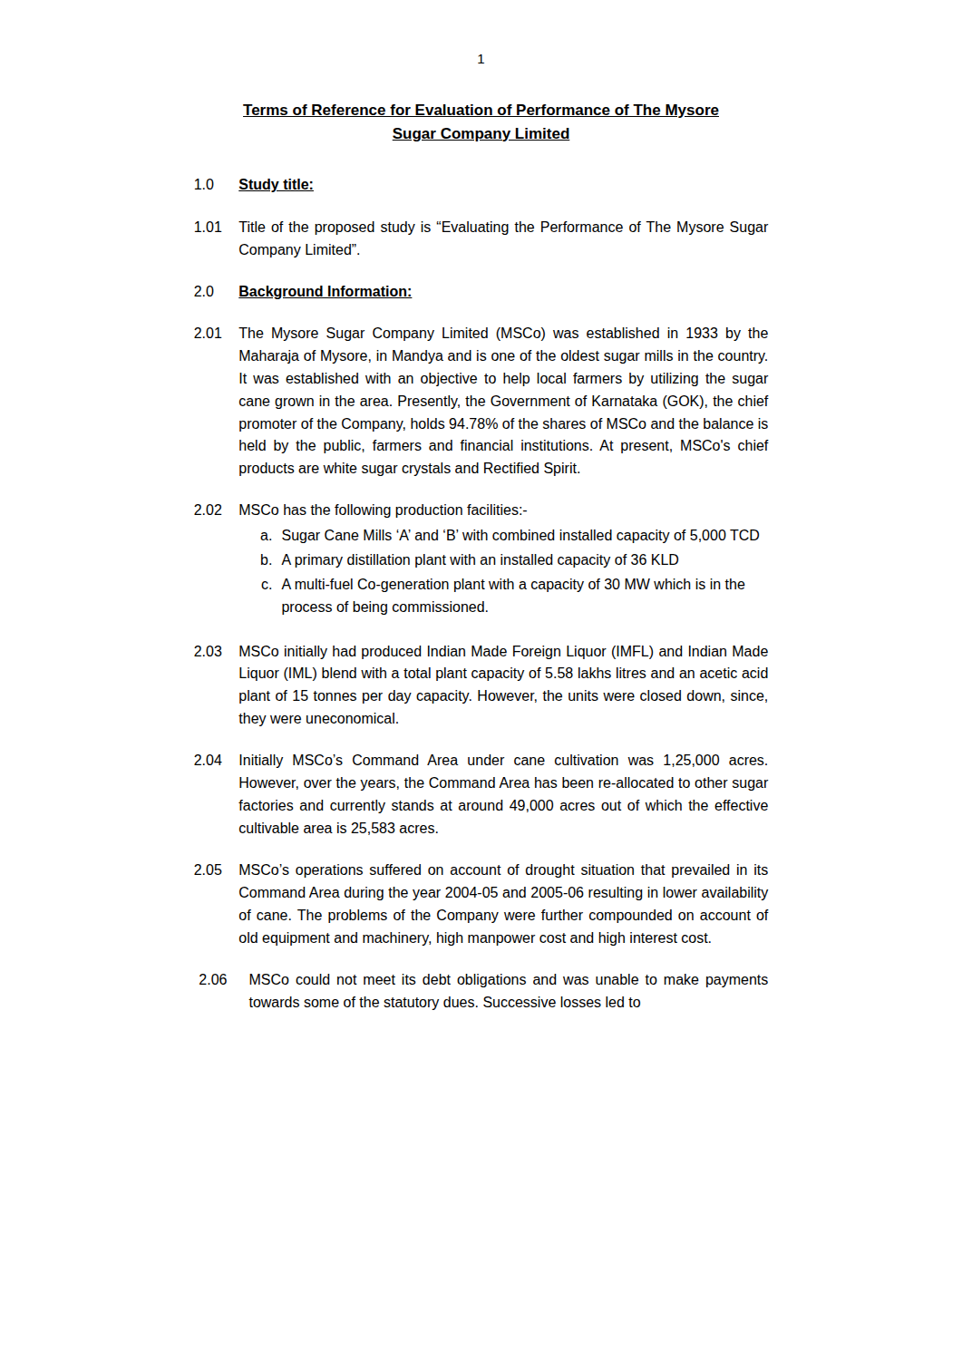1
Terms of Reference for Evaluation of Performance of The Mysore Sugar Company Limited
1.0
Study title:
1.01
Title of the proposed study is “Evaluating the Performance of The Mysore Sugar Company Limited”.
2.0
Background Information:
2.01
The Mysore Sugar Company Limited (MSCo) was established in 1933 by the Maharaja of Mysore, in Mandya and is one of the oldest sugar mills in the country. It was established with an objective to help local farmers by utilizing the sugar cane grown in the area. Presently, the Government of Karnataka (GOK), the chief promoter of the Company, holds 94.78% of the shares of MSCo and the balance is held by the public, farmers and financial institutions. At present, MSCo's chief products are white sugar crystals and Rectified Spirit.
2.02
MSCo has the following production facilities:-
Sugar Cane Mills ‘A’ and ‘B’ with combined installed capacity of 5,000 TCD
A primary distillation plant with an installed capacity of 36 KLD
A multi-fuel Co-generation plant with a capacity of 30 MW which is in the process of being commissioned.
2.03
MSCo initially had produced Indian Made Foreign Liquor (IMFL) and Indian Made Liquor (IML) blend with a total plant capacity of 5.58 lakhs litres and an acetic acid plant of 15 tonnes per day capacity. However, the units were closed down, since, they were uneconomical.
2.04
Initially MSCo’s Command Area under cane cultivation was 1,25,000 acres. However, over the years, the Command Area has been re-allocated to other sugar factories and currently stands at around 49,000 acres out of which the effective cultivable area is 25,583 acres.
2.05
MSCo’s operations suffered on account of drought situation that prevailed in its Command Area during the year 2004-05 and 2005-06 resulting in lower availability of cane. The problems of the Company were further compounded on account of old equipment and machinery, high manpower cost and high interest cost.
2.06
MSCo could not meet its debt obligations and was unable to make payments towards some of the statutory dues. Successive losses led to